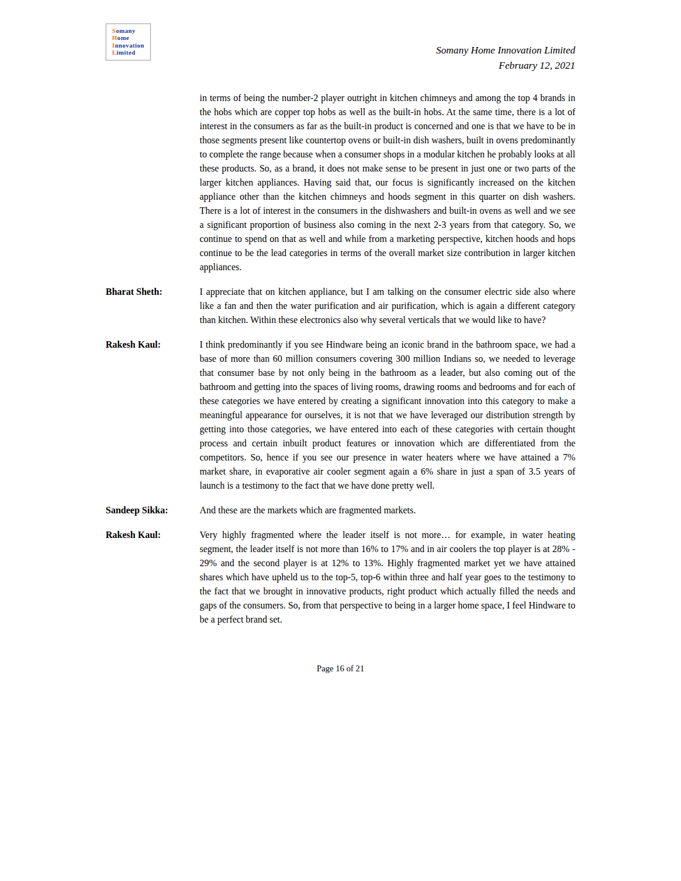Somany
Home
Innovation
Limited
Somany Home Innovation Limited February 12, 2021
in terms of being the number-2 player outright in kitchen chimneys and among the top 4 brands in the hobs which are copper top hobs as well as the built-in hobs. At the same time, there is a lot of interest in the consumers as far as the built-in product is concerned and one is that we have to be in those segments present like countertop ovens or built-in dish washers, built in ovens predominantly to complete the range because when a consumer shops in a modular kitchen he probably looks at all these products. So, as a brand, it does not make sense to be present in just one or two parts of the larger kitchen appliances. Having said that, our focus is significantly increased on the kitchen appliance other than the kitchen chimneys and hoods segment in this quarter on dish washers. There is a lot of interest in the consumers in the dishwashers and built-in ovens as well and we see a significant proportion of business also coming in the next 2-3 years from that category. So, we continue to spend on that as well and while from a marketing perspective, kitchen hoods and hops continue to be the lead categories in terms of the overall market size contribution in larger kitchen appliances.
Bharat Sheth:
I appreciate that on kitchen appliance, but I am talking on the consumer electric side also where like a fan and then the water purification and air purification, which is again a different category than kitchen. Within these electronics also why several verticals that we would like to have?
Rakesh Kaul:
I think predominantly if you see Hindware being an iconic brand in the bathroom space, we had a base of more than 60 million consumers covering 300 million Indians so, we needed to leverage that consumer base by not only being in the bathroom as a leader, but also coming out of the bathroom and getting into the spaces of living rooms, drawing rooms and bedrooms and for each of these categories we have entered by creating a significant innovation into this category to make a meaningful appearance for ourselves, it is not that we have leveraged our distribution strength by getting into those categories, we have entered into each of these categories with certain thought process and certain inbuilt product features or innovation which are differentiated from the competitors. So, hence if you see our presence in water heaters where we have attained a 7% market share, in evaporative air cooler segment again a 6% share in just a span of 3.5 years of launch is a testimony to the fact that we have done pretty well.
Sandeep Sikka:
And these are the markets which are fragmented markets.
Rakesh Kaul:
Very highly fragmented where the leader itself is not more… for example, in water heating segment, the leader itself is not more than 16% to 17% and in air coolers the top player is at 28% - 29% and the second player is at 12% to 13%. Highly fragmented market yet we have attained shares which have upheld us to the top-5, top-6 within three and half year goes to the testimony to the fact that we brought in innovative products, right product which actually filled the needs and gaps of the consumers. So, from that perspective to being in a larger home space, I feel Hindware to be a perfect brand set.
Page 16 of 21